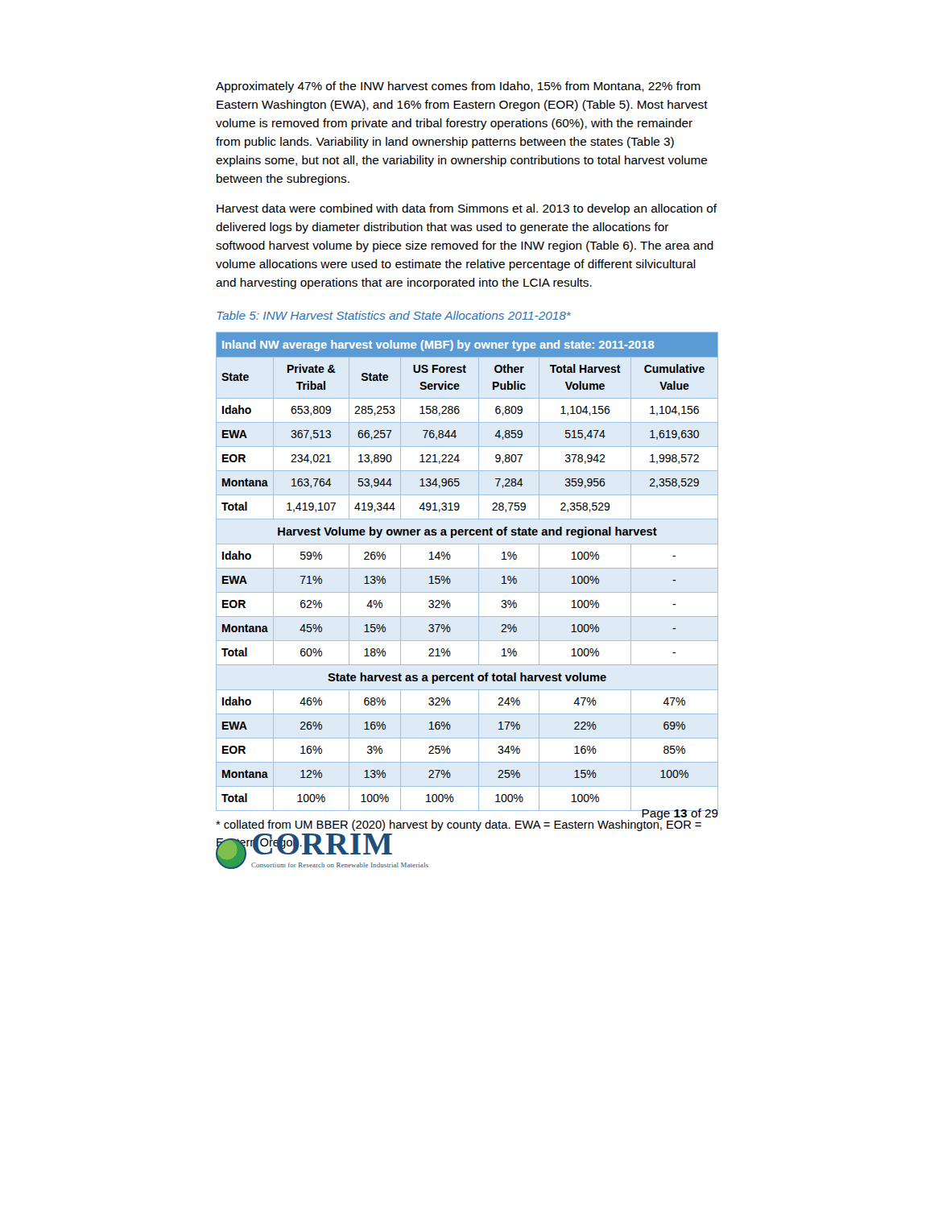Approximately 47% of the INW harvest comes from Idaho, 15% from Montana, 22% from Eastern Washington (EWA), and 16% from Eastern Oregon (EOR) (Table 5). Most harvest volume is removed from private and tribal forestry operations (60%), with the remainder from public lands. Variability in land ownership patterns between the states (Table 3) explains some, but not all, the variability in ownership contributions to total harvest volume between the subregions.
Harvest data were combined with data from Simmons et al. 2013 to develop an allocation of delivered logs by diameter distribution that was used to generate the allocations for softwood harvest volume by piece size removed for the INW region (Table 6). The area and volume allocations were used to estimate the relative percentage of different silvicultural and harvesting operations that are incorporated into the LCIA results.
Table 5: INW Harvest Statistics and State Allocations 2011-2018*
| Inland NW average harvest volume (MBF) by owner type and state: 2011-2018 |
| State | Private & Tribal | State | US Forest Service | Other Public | Total Harvest Volume | Cumulative Value |
| Idaho | 653,809 | 285,253 | 158,286 | 6,809 | 1,104,156 | 1,104,156 |
| EWA | 367,513 | 66,257 | 76,844 | 4,859 | 515,474 | 1,619,630 |
| EOR | 234,021 | 13,890 | 121,224 | 9,807 | 378,942 | 1,998,572 |
| Montana | 163,764 | 53,944 | 134,965 | 7,284 | 359,956 | 2,358,529 |
| Total | 1,419,107 | 419,344 | 491,319 | 28,759 | 2,358,529 | |
| Harvest Volume by owner as a percent of state and regional harvest |
| Idaho | 59% | 26% | 14% | 1% | 100% | - |
| EWA | 71% | 13% | 15% | 1% | 100% | - |
| EOR | 62% | 4% | 32% | 3% | 100% | - |
| Montana | 45% | 15% | 37% | 2% | 100% | - |
| Total | 60% | 18% | 21% | 1% | 100% | - |
| State harvest as a percent of total harvest volume |
| Idaho | 46% | 68% | 32% | 24% | 47% | 47% |
| EWA | 26% | 16% | 16% | 17% | 22% | 69% |
| EOR | 16% | 3% | 25% | 34% | 16% | 85% |
| Montana | 12% | 13% | 27% | 25% | 15% | 100% |
| Total | 100% | 100% | 100% | 100% | 100% | |
* collated from UM BBER (2020) harvest by county data. EWA = Eastern Washington, EOR = Eastern Oregon.
Page 13 of 29
CORRIM
Consortium for Research on Renewable Industrial Materials